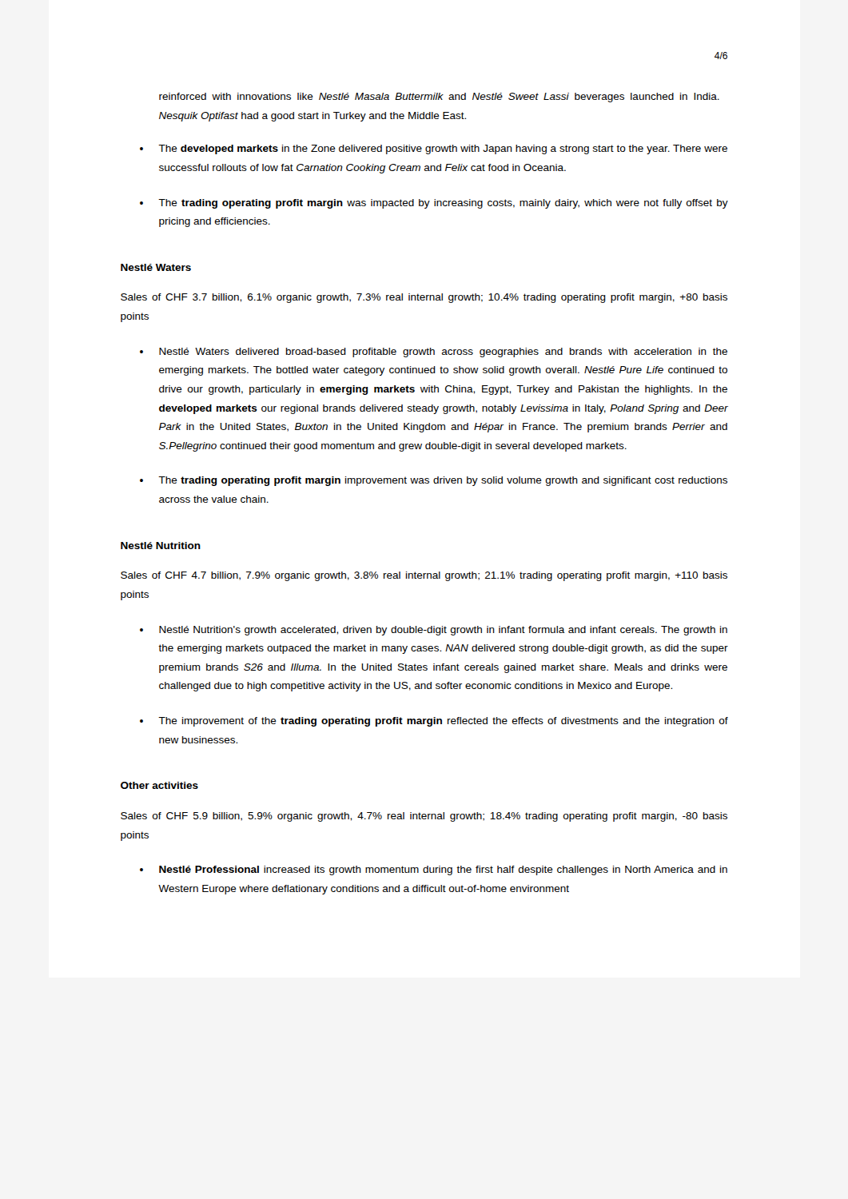4/6
reinforced with innovations like Nestlé Masala Buttermilk and Nestlé Sweet Lassi beverages launched in India. Nesquik Optifast had a good start in Turkey and the Middle East.
The developed markets in the Zone delivered positive growth with Japan having a strong start to the year. There were successful rollouts of low fat Carnation Cooking Cream and Felix cat food in Oceania.
The trading operating profit margin was impacted by increasing costs, mainly dairy, which were not fully offset by pricing and efficiencies.
Nestlé Waters
Sales of CHF 3.7 billion, 6.1% organic growth, 7.3% real internal growth; 10.4% trading operating profit margin, +80 basis points
Nestlé Waters delivered broad-based profitable growth across geographies and brands with acceleration in the emerging markets. The bottled water category continued to show solid growth overall. Nestlé Pure Life continued to drive our growth, particularly in emerging markets with China, Egypt, Turkey and Pakistan the highlights. In the developed markets our regional brands delivered steady growth, notably Levissima in Italy, Poland Spring and Deer Park in the United States, Buxton in the United Kingdom and Hépar in France. The premium brands Perrier and S.Pellegrino continued their good momentum and grew double-digit in several developed markets.
The trading operating profit margin improvement was driven by solid volume growth and significant cost reductions across the value chain.
Nestlé Nutrition
Sales of CHF 4.7 billion, 7.9% organic growth, 3.8% real internal growth; 21.1% trading operating profit margin, +110 basis points
Nestlé Nutrition's growth accelerated, driven by double-digit growth in infant formula and infant cereals. The growth in the emerging markets outpaced the market in many cases. NAN delivered strong double-digit growth, as did the super premium brands S26 and Illuma. In the United States infant cereals gained market share. Meals and drinks were challenged due to high competitive activity in the US, and softer economic conditions in Mexico and Europe.
The improvement of the trading operating profit margin reflected the effects of divestments and the integration of new businesses.
Other activities
Sales of CHF 5.9 billion, 5.9% organic growth, 4.7% real internal growth; 18.4% trading operating profit margin, -80 basis points
Nestlé Professional increased its growth momentum during the first half despite challenges in North America and in Western Europe where deflationary conditions and a difficult out-of-home environment